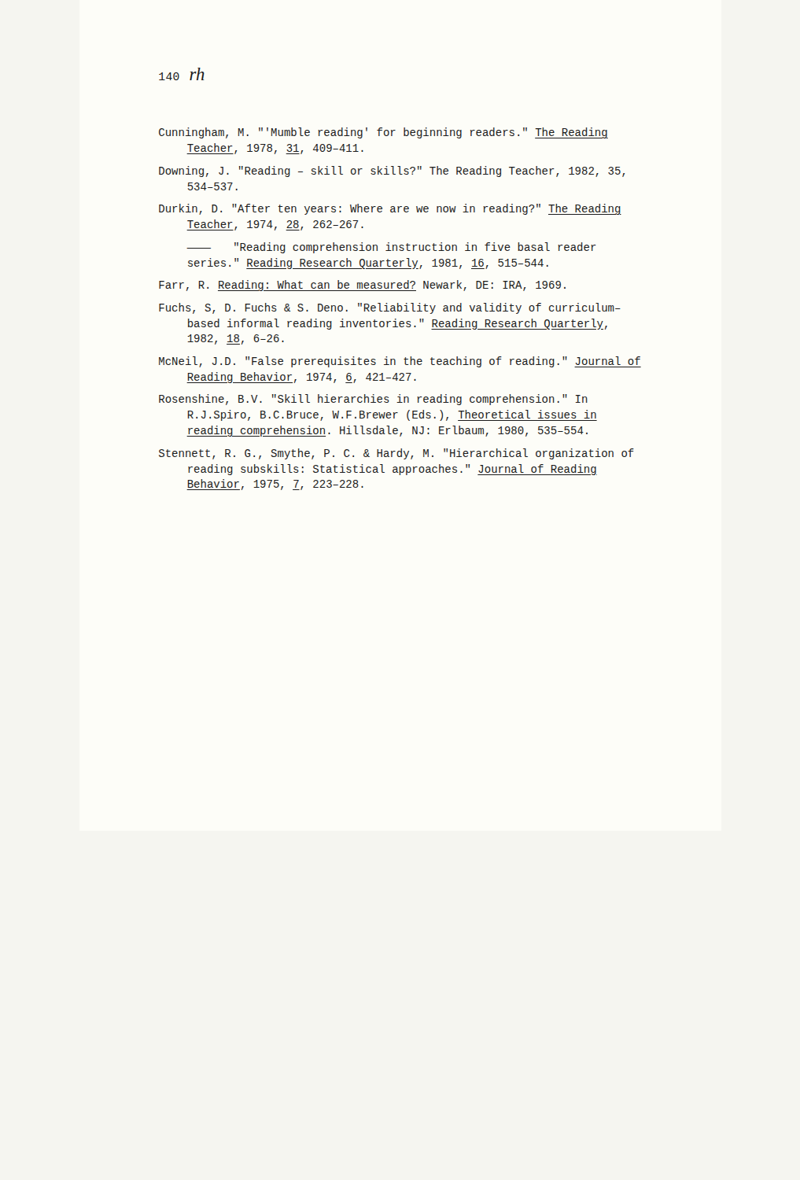140 rh
Cunningham, M. "'Mumble reading' for beginning readers." The Reading Teacher, 1978, 31, 409–411.
Downing, J. "Reading – skill or skills?" The Reading Teacher, 1982, 35, 534–537.
Durkin, D. "After ten years: Where are we now in reading?" The Reading Teacher, 1974, 28, 262–267.
———— "Reading comprehension instruction in five basal reader series." Reading Research Quarterly, 1981, 16, 515–544.
Farr, R. Reading: What can be measured? Newark, DE: IRA, 1969.
Fuchs, S, D. Fuchs & S. Deno. "Reliability and validity of curriculum–based informal reading inventories." Reading Research Quarterly, 1982, 18, 6–26.
McNeil, J.D. "False prerequisites in the teaching of reading." Journal of Reading Behavior, 1974, 6, 421–427.
Rosenshine, B.V. "Skill hierarchies in reading comprehension." In R.J.Spiro, B.C.Bruce, W.F.Brewer (Eds.), Theoretical issues in reading comprehension. Hillsdale, NJ: Erlbaum, 1980, 535–554.
Stennett, R. G., Smythe, P. C. & Hardy, M. "Hierarchical organization of reading subskills: Statistical approaches." Journal of Reading Behavior, 1975, 7, 223–228.